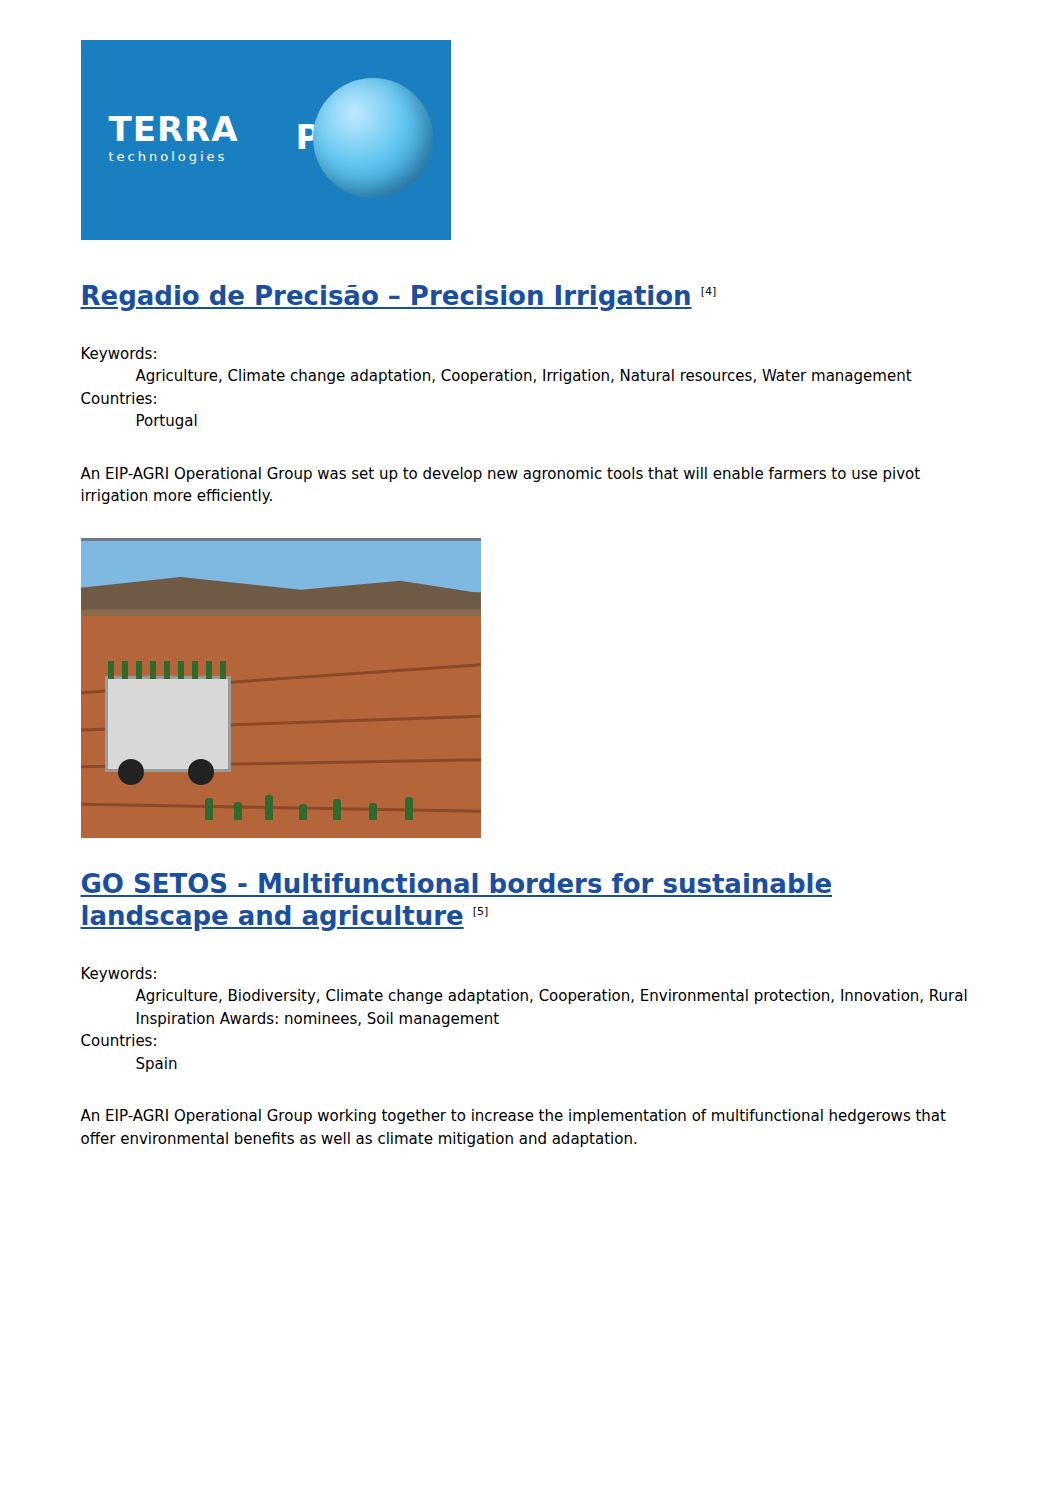TERRAtechnologies
PRO
Regadio de Precisão – Precision Irrigation [4]
Keywords:
Agriculture, Climate change adaptation, Cooperation, Irrigation, Natural resources, Water management
Countries:
Portugal
An EIP-AGRI Operational Group was set up to develop new agronomic tools that will enable farmers to use pivot irrigation more efficiently.
GO SETOS - Multifunctional borders for sustainable landscape and agriculture [5]
Keywords:
Agriculture, Biodiversity, Climate change adaptation, Cooperation, Environmental protection, Innovation, Rural Inspiration Awards: nominees, Soil management
Countries:
Spain
An EIP-AGRI Operational Group working together to increase the implementation of multifunctional hedgerows that offer environmental benefits as well as climate mitigation and adaptation.